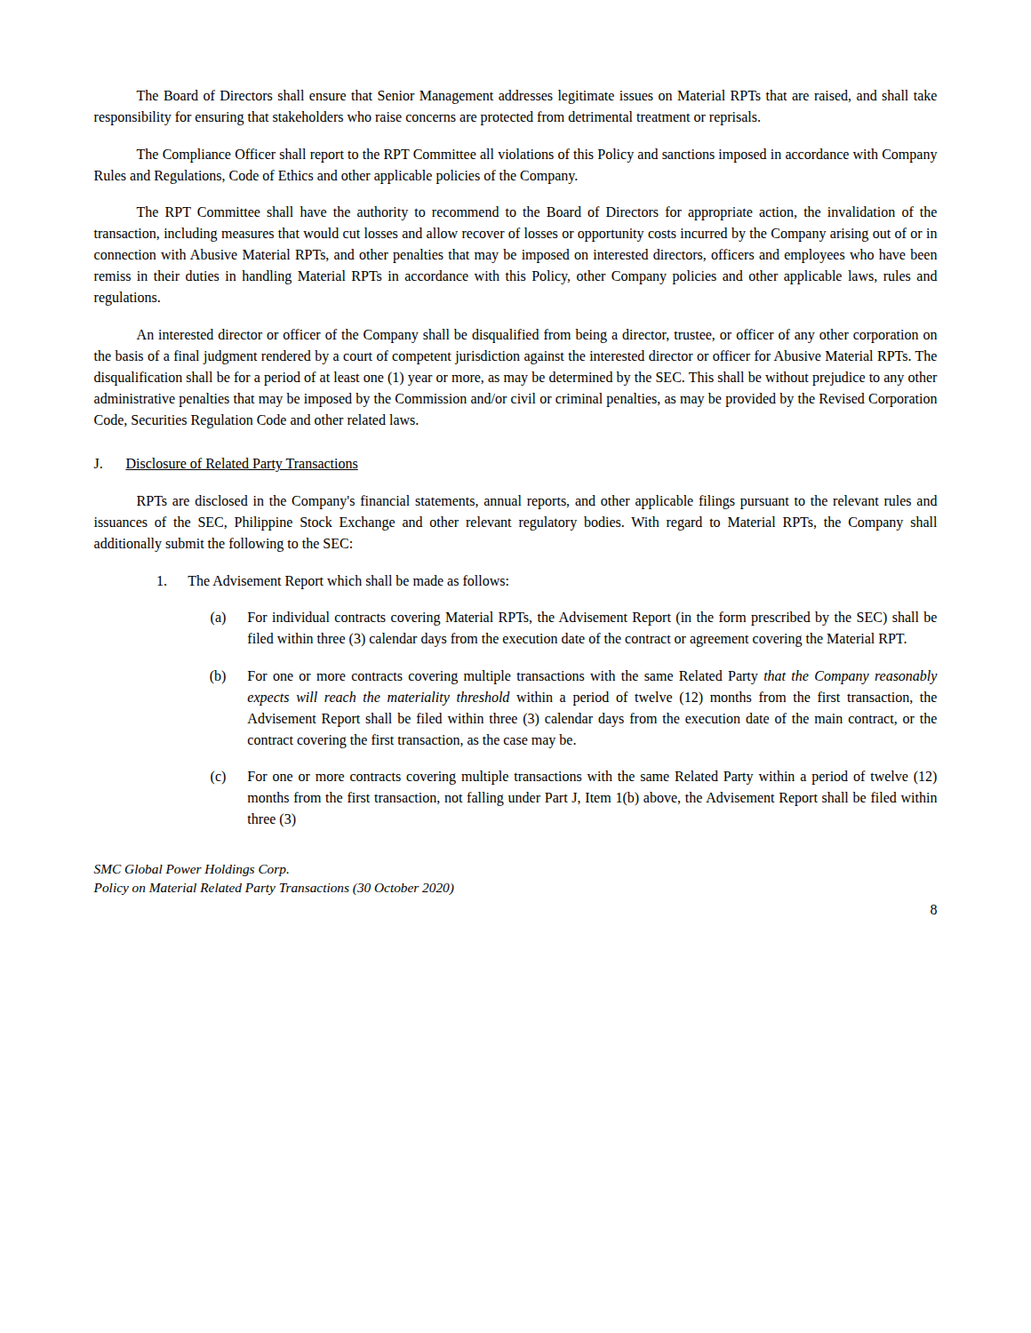The Board of Directors shall ensure that Senior Management addresses legitimate issues on Material RPTs that are raised, and shall take responsibility for ensuring that stakeholders who raise concerns are protected from detrimental treatment or reprisals.
The Compliance Officer shall report to the RPT Committee all violations of this Policy and sanctions imposed in accordance with Company Rules and Regulations, Code of Ethics and other applicable policies of the Company.
The RPT Committee shall have the authority to recommend to the Board of Directors for appropriate action, the invalidation of the transaction, including measures that would cut losses and allow recover of losses or opportunity costs incurred by the Company arising out of or in connection with Abusive Material RPTs, and other penalties that may be imposed on interested directors, officers and employees who have been remiss in their duties in handling Material RPTs in accordance with this Policy, other Company policies and other applicable laws, rules and regulations.
An interested director or officer of the Company shall be disqualified from being a director, trustee, or officer of any other corporation on the basis of a final judgment rendered by a court of competent jurisdiction against the interested director or officer for Abusive Material RPTs. The disqualification shall be for a period of at least one (1) year or more, as may be determined by the SEC. This shall be without prejudice to any other administrative penalties that may be imposed by the Commission and/or civil or criminal penalties, as may be provided by the Revised Corporation Code, Securities Regulation Code and other related laws.
J. Disclosure of Related Party Transactions
RPTs are disclosed in the Company's financial statements, annual reports, and other applicable filings pursuant to the relevant rules and issuances of the SEC, Philippine Stock Exchange and other relevant regulatory bodies. With regard to Material RPTs, the Company shall additionally submit the following to the SEC:
The Advisement Report which shall be made as follows:
For individual contracts covering Material RPTs, the Advisement Report (in the form prescribed by the SEC) shall be filed within three (3) calendar days from the execution date of the contract or agreement covering the Material RPT.
For one or more contracts covering multiple transactions with the same Related Party that the Company reasonably expects will reach the materiality threshold within a period of twelve (12) months from the first transaction, the Advisement Report shall be filed within three (3) calendar days from the execution date of the main contract, or the contract covering the first transaction, as the case may be.
For one or more contracts covering multiple transactions with the same Related Party within a period of twelve (12) months from the first transaction, not falling under Part J, Item 1(b) above, the Advisement Report shall be filed within three (3)
SMC Global Power Holdings Corp.
Policy on Material Related Party Transactions (30 October 2020)
8